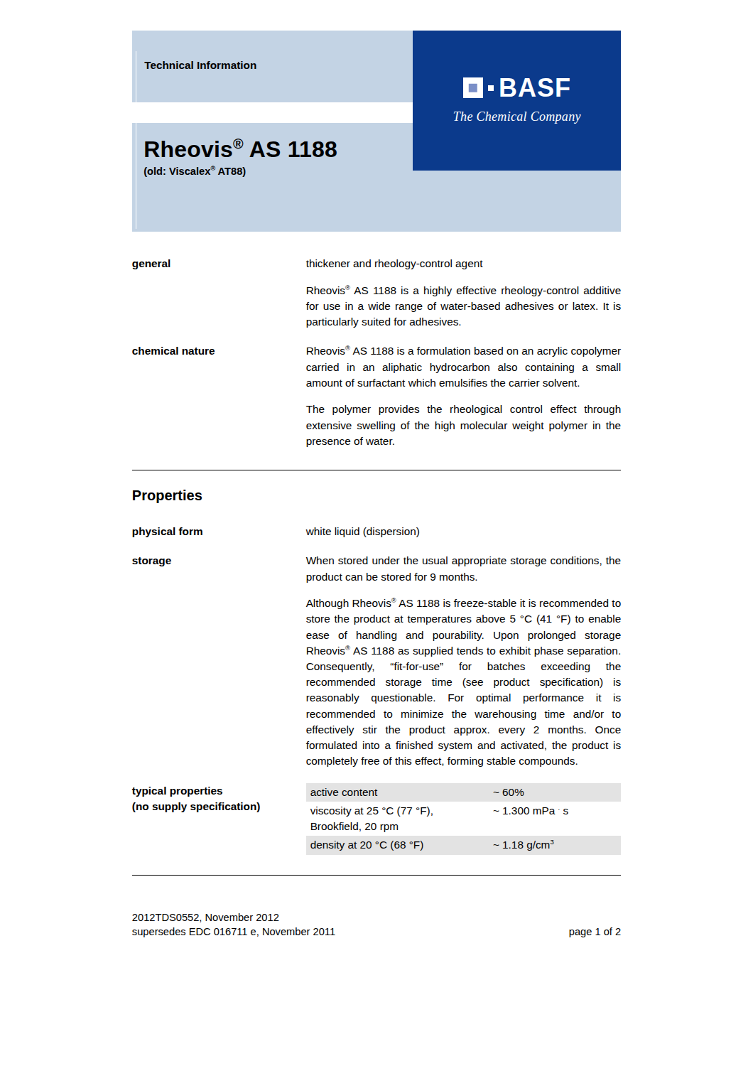Technical Information
Rheovis® AS 1188
(old: Viscalex® AT88)
BASF
The Chemical Company
| general | thickener and rheology-control agent Rheovis ® AS 1188 is a highly effective rheology-control additive for use in a wide range of water-based adhesives or latex. It is particularly suited for adhesives. |
| chemical nature | Rheovis ® AS 1188 is a formulation based on an acrylic copolymer carried in an aliphatic hydrocarbon also containing a small amount of surfactant which emulsifies the carrier solvent. The polymer provides the rheological control effect through extensive swelling of the high molecular weight polymer in the presence of water. |
Properties
| physical form | white liquid (dispersion) |
| storage | When stored under the usual appropriate storage conditions, the product can be stored for 9 months. Although Rheovis ® AS 1188 is freeze-stable it is recommended to store the product at temperatures above 5 °C (41 °F) to enable ease of handling and pourability. Upon prolonged storage Rheovis ® AS 1188 as supplied tends to exhibit phase separation. Consequently, “fit-for-use” for batches exceeding the recommended storage time (see product specification) is reasonably questionable. For optimal performance it is recommended to minimize the warehousing time and/or to effectively stir the product approx. every 2 months. Once formulated into a finished system and activated, the product is completely free of this effect, forming stable compounds. |
| typical properties (no supply specification) | / active content / ~ 60% / / viscosity at 25 °C (77 °F), Brookfield, 20 rpm / ~ 1.300 mPa . s / / density at 20 °C (68 °F) / ~ 1.18 g/cm 3 / |
2012TDS0552, November 2012
supersedes EDC 016711 e, November 2011
page 1 of 2